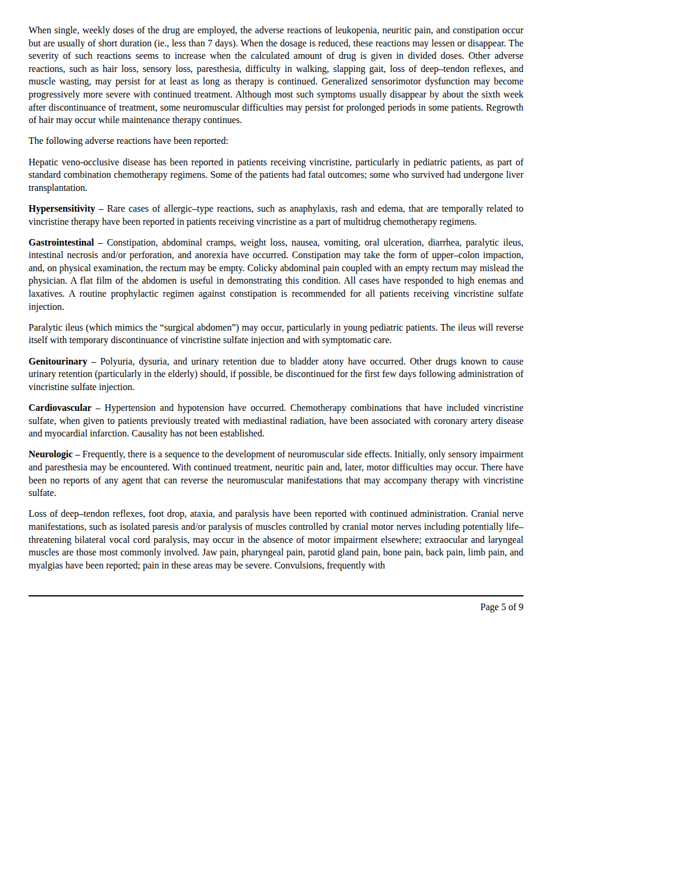When single, weekly doses of the drug are employed, the adverse reactions of leukopenia, neuritic pain, and constipation occur but are usually of short duration (ie., less than 7 days). When the dosage is reduced, these reactions may lessen or disappear. The severity of such reactions seems to increase when the calculated amount of drug is given in divided doses. Other adverse reactions, such as hair loss, sensory loss, paresthesia, difficulty in walking, slapping gait, loss of deep–tendon reflexes, and muscle wasting, may persist for at least as long as therapy is continued. Generalized sensorimotor dysfunction may become progressively more severe with continued treatment. Although most such symptoms usually disappear by about the sixth week after discontinuance of treatment, some neuromuscular difficulties may persist for prolonged periods in some patients. Regrowth of hair may occur while maintenance therapy continues.
The following adverse reactions have been reported:
Hepatic veno-occlusive disease has been reported in patients receiving vincristine, particularly in pediatric patients, as part of standard combination chemotherapy regimens. Some of the patients had fatal outcomes; some who survived had undergone liver transplantation.
Hypersensitivity – Rare cases of allergic–type reactions, such as anaphylaxis, rash and edema, that are temporally related to vincristine therapy have been reported in patients receiving vincristine as a part of multidrug chemotherapy regimens.
Gastrointestinal – Constipation, abdominal cramps, weight loss, nausea, vomiting, oral ulceration, diarrhea, paralytic ileus, intestinal necrosis and/or perforation, and anorexia have occurred. Constipation may take the form of upper–colon impaction, and, on physical examination, the rectum may be empty. Colicky abdominal pain coupled with an empty rectum may mislead the physician. A flat film of the abdomen is useful in demonstrating this condition. All cases have responded to high enemas and laxatives. A routine prophylactic regimen against constipation is recommended for all patients receiving vincristine sulfate injection.
Paralytic ileus (which mimics the “surgical abdomen”) may occur, particularly in young pediatric patients. The ileus will reverse itself with temporary discontinuance of vincristine sulfate injection and with symptomatic care.
Genitourinary – Polyuria, dysuria, and urinary retention due to bladder atony have occurred. Other drugs known to cause urinary retention (particularly in the elderly) should, if possible, be discontinued for the first few days following administration of vincristine sulfate injection.
Cardiovascular – Hypertension and hypotension have occurred. Chemotherapy combinations that have included vincristine sulfate, when given to patients previously treated with mediastinal radiation, have been associated with coronary artery disease and myocardial infarction. Causality has not been established.
Neurologic – Frequently, there is a sequence to the development of neuromuscular side effects. Initially, only sensory impairment and paresthesia may be encountered. With continued treatment, neuritic pain and, later, motor difficulties may occur. There have been no reports of any agent that can reverse the neuromuscular manifestations that may accompany therapy with vincristine sulfate.
Loss of deep–tendon reflexes, foot drop, ataxia, and paralysis have been reported with continued administration. Cranial nerve manifestations, such as isolated paresis and/or paralysis of muscles controlled by cranial motor nerves including potentially life–threatening bilateral vocal cord paralysis, may occur in the absence of motor impairment elsewhere; extraocular and laryngeal muscles are those most commonly involved. Jaw pain, pharyngeal pain, parotid gland pain, bone pain, back pain, limb pain, and myalgias have been reported; pain in these areas may be severe. Convulsions, frequently with
Page 5 of 9